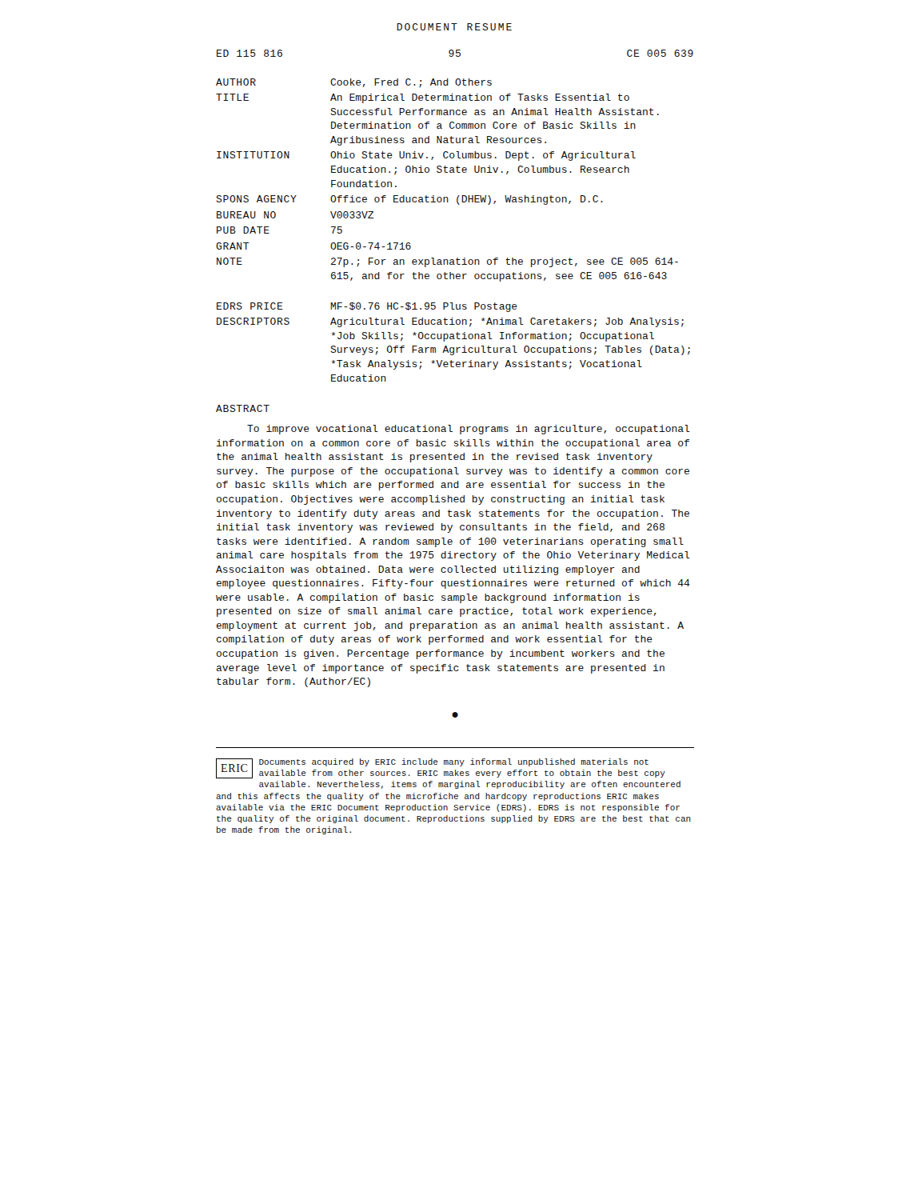DOCUMENT RESUME
ED 115 816 95 CE 005 639
AUTHOR
Cooke, Fred C.; And Others
TITLE
An Empirical Determination of Tasks Essential to Successful Performance as an Animal Health Assistant. Determination of a Common Core of Basic Skills in Agribusiness and Natural Resources.
INSTITUTION
Ohio State Univ., Columbus. Dept. of Agricultural Education.; Ohio State Univ., Columbus. Research Foundation.
SPONS AGENCY
Office of Education (DHEW), Washington, D.C.
BUREAU NO
V0033VZ
PUB DATE
75
GRANT
OEG-0-74-1716
NOTE
27p.; For an explanation of the project, see CE 005 614-615, and for the other occupations, see CE 005 616-643
EDRS PRICE
MF-$0.76 HC-$1.95 Plus Postage
DESCRIPTORS
Agricultural Education; *Animal Caretakers; Job Analysis; *Job Skills; *Occupational Information; Occupational Surveys; Off Farm Agricultural Occupations; Tables (Data); *Task Analysis; *Veterinary Assistants; Vocational Education
ABSTRACT
To improve vocational educational programs in agriculture, occupational information on a common core of basic skills within the occupational area of the animal health assistant is presented in the revised task inventory survey. The purpose of the occupational survey was to identify a common core of basic skills which are performed and are essential for success in the occupation. Objectives were accomplished by constructing an initial task inventory to identify duty areas and task statements for the occupation. The initial task inventory was reviewed by consultants in the field, and 268 tasks were identified. A random sample of 100 veterinarians operating small animal care hospitals from the 1975 directory of the Ohio Veterinary Medical Associaiton was obtained. Data were collected utilizing employer and employee questionnaires. Fifty-four questionnaires were returned of which 44 were usable. A compilation of basic sample background information is presented on size of small animal care practice, total work experience, employment at current job, and preparation as an animal health assistant. A compilation of duty areas of work performed and work essential for the occupation is given. Percentage performance by incumbent workers and the average level of importance of specific task statements are presented in tabular form. (Author/EC)
●
ERIC
Documents acquired by ERIC include many informal unpublished materials not available from other sources. ERIC makes every effort to obtain the best copy available. Nevertheless, items of marginal reproducibility are often encountered and this affects the quality of the microfiche and hardcopy reproductions ERIC makes available via the ERIC Document Reproduction Service (EDRS). EDRS is not responsible for the quality of the original document. Reproductions supplied by EDRS are the best that can be made from the original.